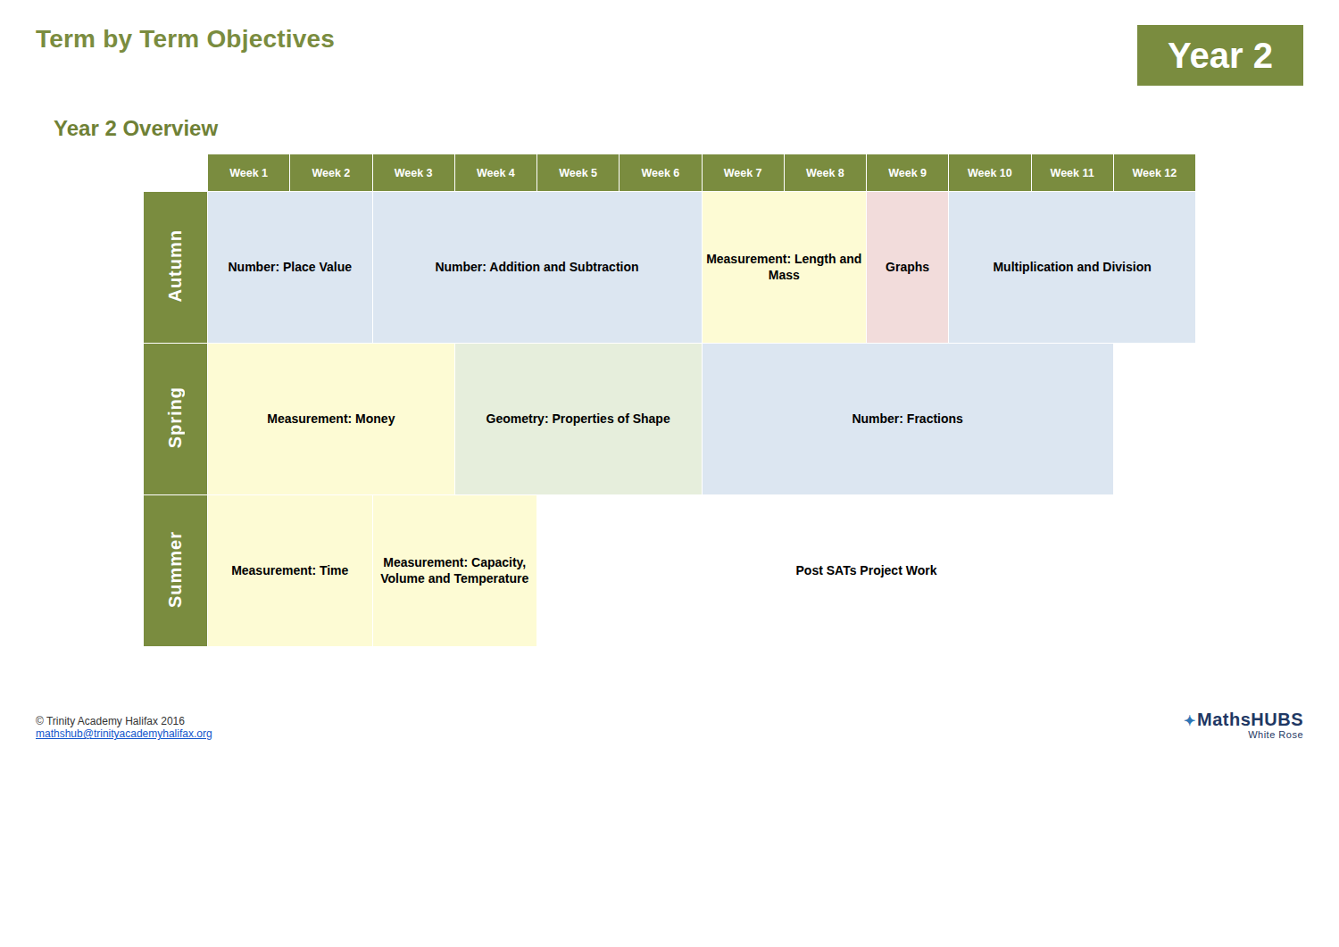Term by Term Objectives
Year 2
Year 2 Overview
| | Week 1 | Week 2 | Week 3 | Week 4 | Week 5 | Week 6 | Week 7 | Week 8 | Week 9 | Week 10 | Week 11 | Week 12 |
| --- | --- | --- | --- | --- | --- | --- | --- | --- | --- | --- | --- | --- |
| Autumn | Number: Place Value | Number: Addition and Subtraction | Measurement: Length and Mass | Graphs | Multiplication and Division |
| Spring | Measurement: Money | Geometry: Properties of Shape | Number: Fractions | |
| Summer | Measurement: Time | Measurement: Capacity, Volume and Temperature | Post SATs Project Work |
© Trinity Academy Halifax 2016
mathshub@trinityacademyhalifax.org
✦MathsHUBS
White Rose